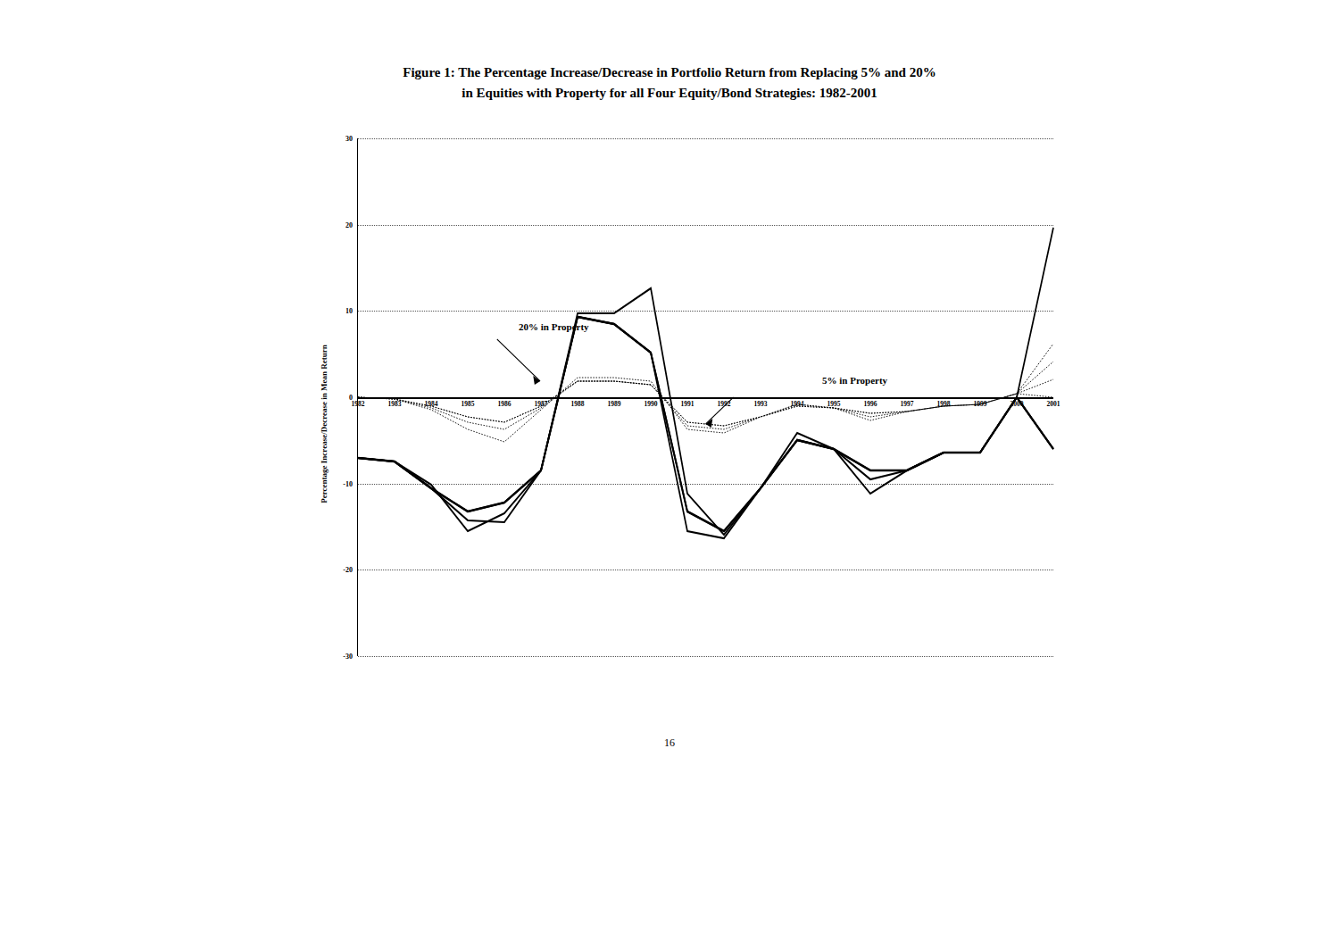Figure 1: The Percentage Increase/Decrease in Portfolio Return from Replacing 5% and 20%
in Equities with Property for all Four Equity/Bond Strategies: 1982-2001
Percentage Increase/Decrease in Mean Return
30
20
10
0
-10
-20
-30
1982
1983
1984
1985
1986
1987
1988
1989
1990
1991
1992
1993
1994
1995
1996
1997
1998
1999
2000
2001
20% in Property
5% in Property
16